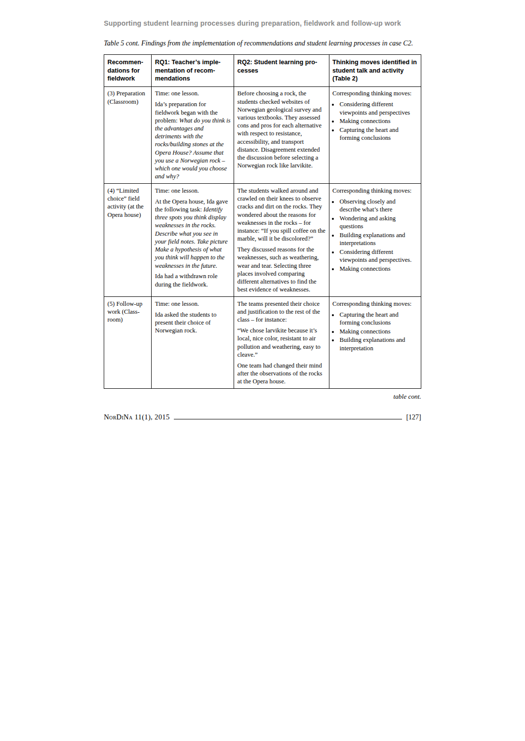Supporting student learning processes during preparation, fieldwork and follow-up work
Table 5 cont. Findings from the implementation of recommendations and student learning processes in case C2.
| Recommen­dations for fieldwork | RQ1: Teacher’s imple­mentation of recom­mendations | RQ2: Student learning pro­cesses | Thinking moves identi­fied in student talk and activity (Table 2) |
| --- | --- | --- | --- |
| (3) Preparation (Classroom) | Time: one lesson. Ida’s preparation for fieldwork began with the problem: What do you think is the advan­tages and detriments with the rocks/building stones at the Opera House? Assume that you use a Norwegian rock – which one would you choose and why? | Before choosing a rock, the students checked websites of Norwegian geologi­cal survey and various textbooks. They assessed cons and pros for each alternative with respect to resistance, accessibility, and transport distance. Disagreement extended the discussion before se­lecting a Norwegian rock like larvikite. | Corresponding thinking moves: Considering different viewpoints and per­spectives Making connections Capturing the heart and forming conclu­sions |
| (4) “Limited choice” field activity (at the Opera house) | Time: one lesson. At the Opera house, Ida gave the following task: Identify three spots you think display weakness­es in the rocks. Describe what you see in your field notes. Take picture Make a hypothesis of what you think will hap­pen to the weaknesses in the future. Ida had a withdrawn role during the field­work. | The students walked around and crawled on their knees to observe cracks and dirt on the rocks. They wondered about the reasons for weaknesses in the rocks – for instance: “If you spill coffee on the marble, will it be discolor­ed?” They discussed reasons for the weaknesses, such as weathering, wear and tear. Selecting three places in­volved comparing different alternatives to find the best evidence of weaknesses. | Corresponding thinking moves: Observing closely and describe what’s there Wondering and as­king questions Building explanati­ons and interpreta­tions Considering different viewpoints and per­spectives. Making connections |
| (5) Follow-up work (Class­room) | Time: one lesson. Ida asked the students to present their choice of Norwegian rock. | The teams presented their choice and justification to the rest of the class – for instance: “We chose larvikite be­cause it’s local, nice color, resistant to air pollution and weathering, easy to cleave.” One team had changed their mind after the obser­vations of the rocks at the Opera house. | Corresponding thinking moves: Capturing the heart and forming conclu­sions Making connections Building explanati­ons and interpreta­tion |
table cont.
NorDiNa 11(1), 2015
[127]